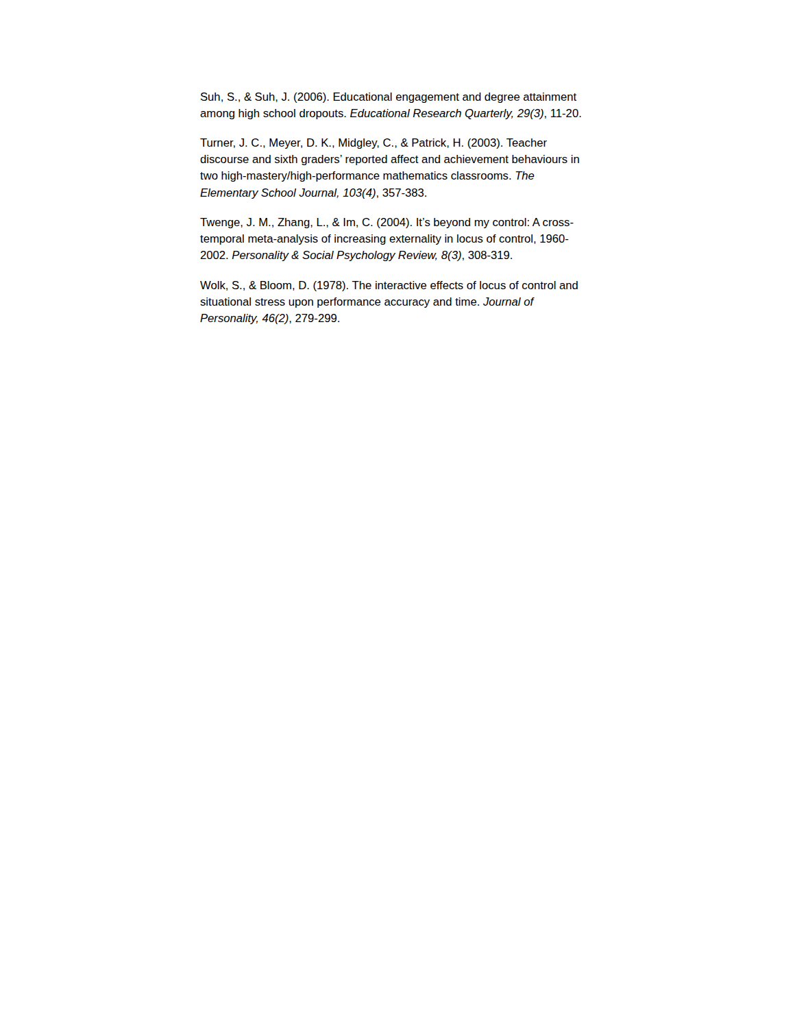Suh, S., & Suh, J. (2006). Educational engagement and degree attainment among high school dropouts. Educational Research Quarterly, 29(3), 11-20.
Turner, J. C., Meyer, D. K., Midgley, C., & Patrick, H. (2003). Teacher discourse and sixth graders’ reported affect and achievement behaviours in two high-mastery/high-performance mathematics classrooms. The Elementary School Journal, 103(4), 357-383.
Twenge, J. M., Zhang, L., & Im, C. (2004). It’s beyond my control: A cross-temporal meta-analysis of increasing externality in locus of control, 1960-2002. Personality & Social Psychology Review, 8(3), 308-319.
Wolk, S., & Bloom, D. (1978). The interactive effects of locus of control and situational stress upon performance accuracy and time. Journal of Personality, 46(2), 279-299.